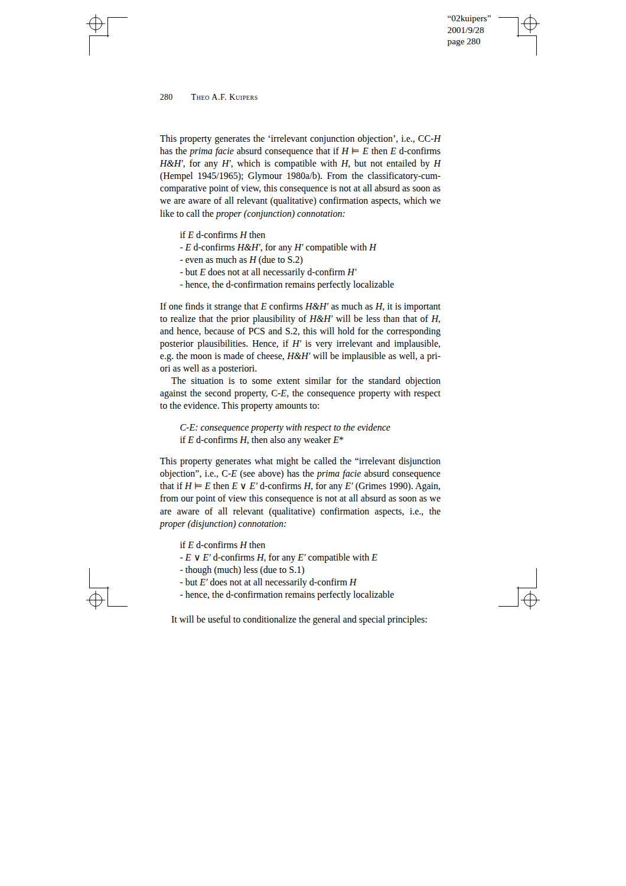“02kuipers”
2001/9/28
page 280
280 Theo A.F. Kuipers
This property generates the ‘irrelevant conjunction objection’, i.e., CC-H has the prima facie absurd consequence that if H ⊨ E then E d-confirms H&H′, for any H′, which is compatible with H, but not entailed by H (Hempel 1945/1965); Glymour 1980a/b). From the classificatory-cum-comparative point of view, this consequence is not at all absurd as soon as we are aware of all relevant (qualitative) confirmation aspects, which we like to call the proper (conjunction) connotation:
if E d-confirms H then
- E d-confirms H&H′, for any H′ compatible with H
- even as much as H (due to S.2)
- but E does not at all necessarily d-confirm H′
- hence, the d-confirmation remains perfectly localizable
If one finds it strange that E confirms H&H′ as much as H, it is important to realize that the prior plausibility of H&H′ will be less than that of H, and hence, because of PCS and S.2, this will hold for the corresponding posterior plausibilities. Hence, if H′ is very irrelevant and implausible, e.g. the moon is made of cheese, H&H′ will be implausible as well, a priori as well as a posteriori.
The situation is to some extent similar for the standard objection against the second property, C-E, the consequence property with respect to the evidence. This property amounts to:
C-E: consequence property with respect to the evidence
if E d-confirms H, then also any weaker E*
This property generates what might be called the “irrelevant disjunction objection”, i.e., C-E (see above) has the prima facie absurd consequence that if H ⊨ E then E ∨ E′ d-confirms H, for any E′ (Grimes 1990). Again, from our point of view this consequence is not at all absurd as soon as we are aware of all relevant (qualitative) confirmation aspects, i.e., the proper (disjunction) connotation:
if E d-confirms H then
- E ∨ E′ d-confirms H, for any E′ compatible with E
- though (much) less (due to S.1)
- but E′ does not at all necessarily d-confirm H
- hence, the d-confirmation remains perfectly localizable
It will be useful to conditionalize the general and special principles: